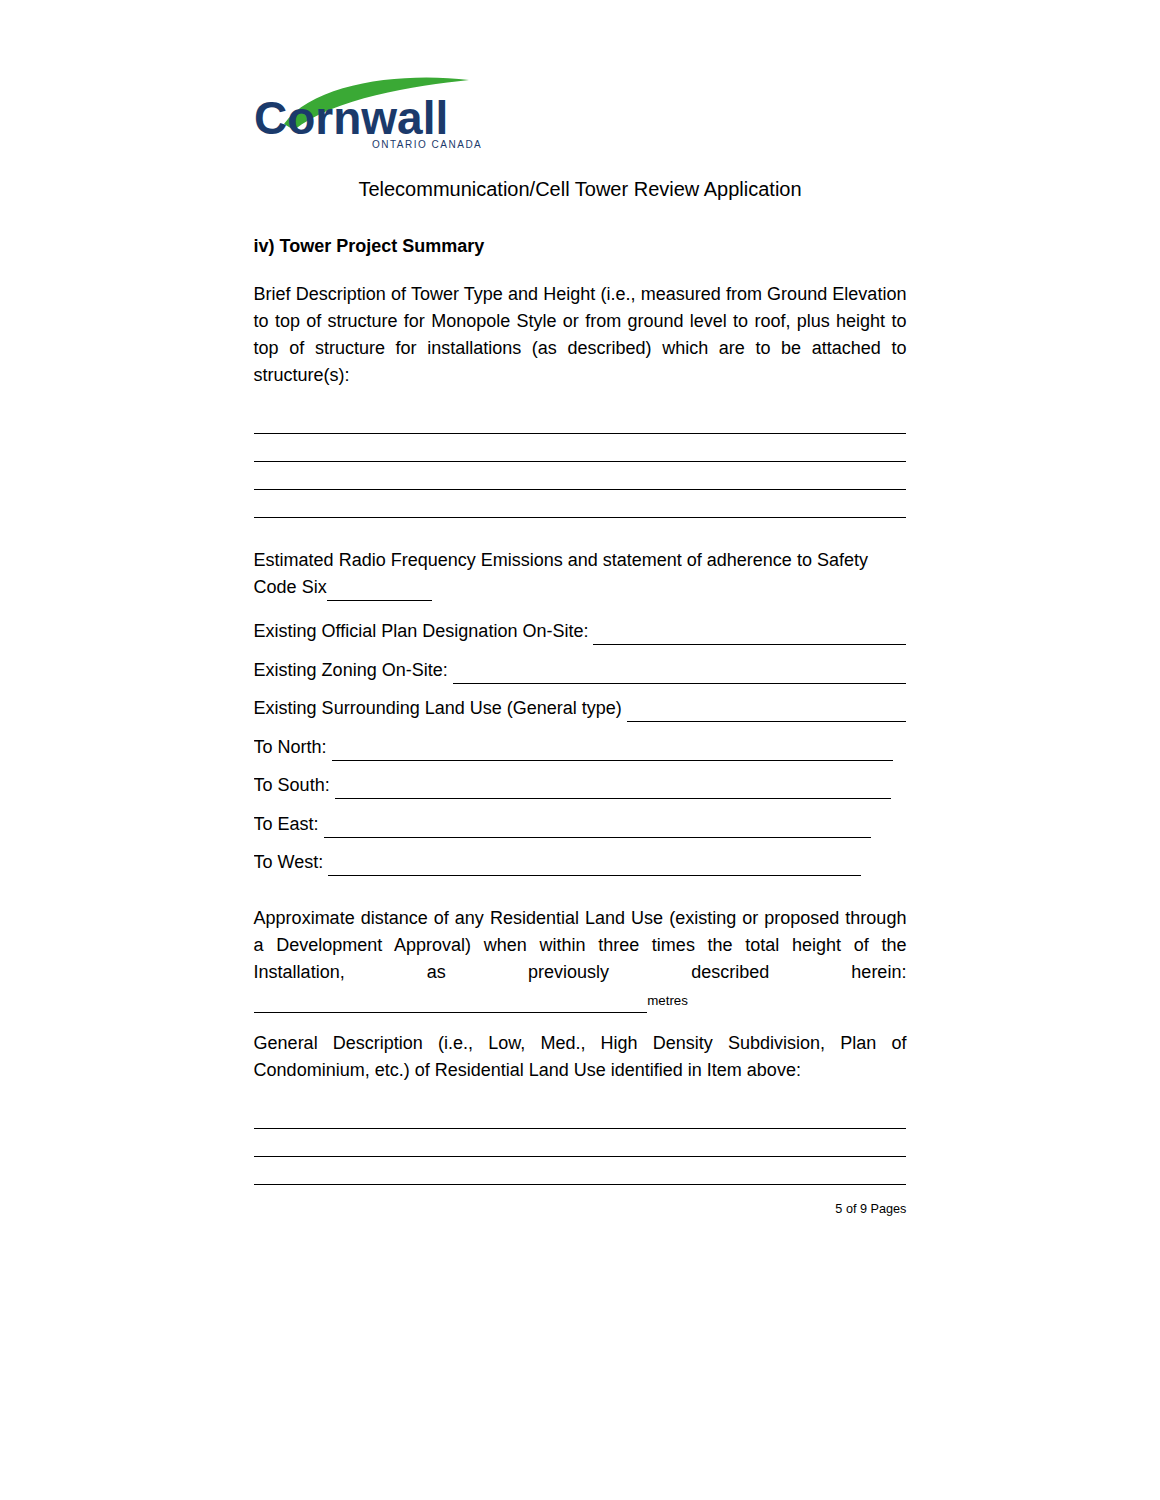Cornwall ONTARIO CANADA
Telecommunication/Cell Tower Review Application
iv) Tower Project Summary
Brief Description of Tower Type and Height (i.e., measured from Ground Elevation to top of structure for Monopole Style or from ground level to roof, plus height to top of structure for installations (as described) which are to be attached to structure(s):
Estimated Radio Frequency Emissions and statement of adherence to Safety Code Six
Existing Official Plan Designation On-Site:
Existing Zoning On-Site:
Existing Surrounding Land Use (General type)
To North:
To South:
To East:
To West:
Approximate distance of any Residential Land Use (existing or proposed through a Development Approval) when within three times the total height of the Installation, as previously described herein: metres
General Description (i.e., Low, Med., High Density Subdivision, Plan of Condominium, etc.) of Residential Land Use identified in Item above:
5 of 9 Pages